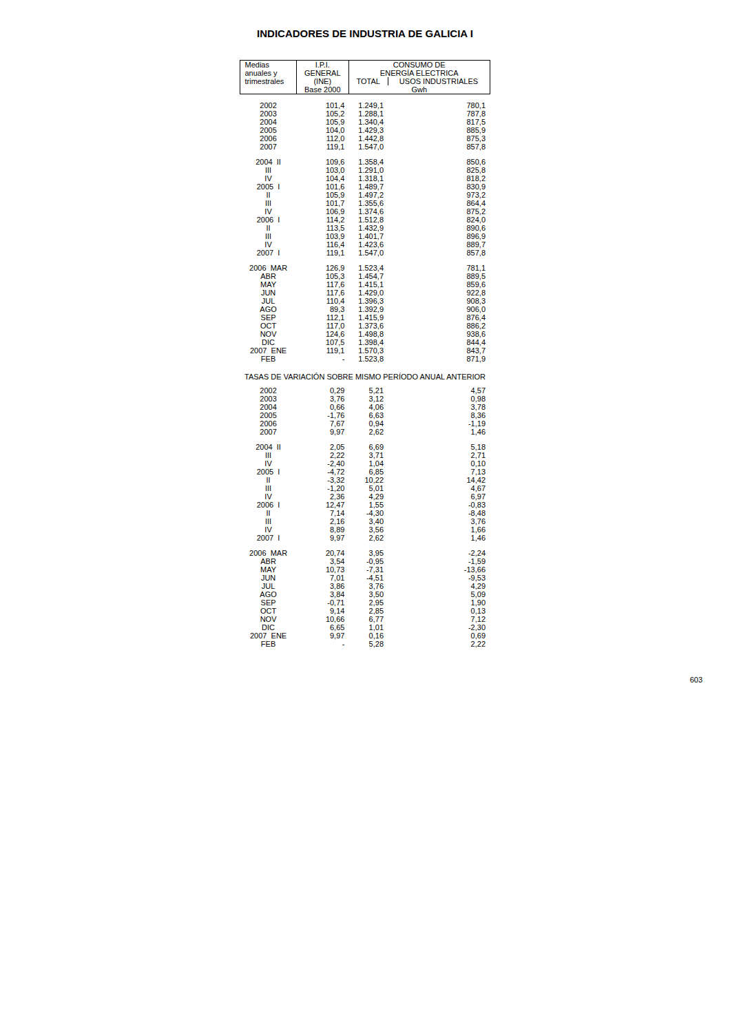INDICADORES DE INDUSTRIA DE GALICIA I
| Medias | I.P.I. | CONSUMO DE |
| anuales y | GENERAL | ENERGÍA ELECTRICA |
| trimestrales | (INE) | TOTAL | USOS INDUSTRIALES |
| | Base 2000 | Gwh |
| 2002 | 101,4 | 1.249,1 | 780,1 |
| 2003 | 105,2 | 1.288,1 | 787,8 |
| 2004 | 105,9 | 1.340,4 | 817,5 |
| 2005 | 104,0 | 1.429,3 | 885,9 |
| 2006 | 112,0 | 1.442,8 | 875,3 |
| 2007 | 119,1 | 1.547,0 | 857,8 |
| 2004 II | 109,6 | 1.358,4 | 850,6 |
| III | 103,0 | 1.291,0 | 825,8 |
| IV | 104,4 | 1.318,1 | 818,2 |
| 2005 I | 101,6 | 1.489,7 | 830,9 |
| II | 105,9 | 1.497,2 | 973,2 |
| III | 101,7 | 1.355,6 | 864,4 |
| IV | 106,9 | 1.374,6 | 875,2 |
| 2006 I | 114,2 | 1.512,8 | 824,0 |
| II | 113,5 | 1.432,9 | 890,6 |
| III | 103,9 | 1.401,7 | 896,9 |
| IV | 116,4 | 1.423,6 | 889,7 |
| 2007 I | 119,1 | 1.547,0 | 857,8 |
| 2006 MAR | 126,9 | 1.523,4 | 781,1 |
| ABR | 105,3 | 1.454,7 | 889,5 |
| MAY | 117,6 | 1.415,1 | 859,6 |
| JUN | 117,6 | 1.429,0 | 922,8 |
| JUL | 110,4 | 1.396,3 | 908,3 |
| AGO | 89,3 | 1.392,9 | 906,0 |
| SEP | 112,1 | 1.415,9 | 876,4 |
| OCT | 117,0 | 1.373,6 | 886,2 |
| NOV | 124,6 | 1.498,8 | 938,6 |
| DIC | 107,5 | 1.398,4 | 844,4 |
| 2007 ENE | 119,1 | 1.570,3 | 843,7 |
| FEB | - | 1.523,8 | 871,9 |
| TASAS DE VARIACIÓN SOBRE MISMO PERÍODO ANUAL ANTERIOR |
| 2002 | 0,29 | 5,21 | 4,57 |
| 2003 | 3,76 | 3,12 | 0,98 |
| 2004 | 0,66 | 4,06 | 3,78 |
| 2005 | -1,76 | 6,63 | 8,36 |
| 2006 | 7,67 | 0,94 | -1,19 |
| 2007 | 9,97 | 2,62 | 1,46 |
| 2004 II | 2,05 | 6,69 | 5,18 |
| III | 2,22 | 3,71 | 2,71 |
| IV | -2,40 | 1,04 | 0,10 |
| 2005 I | -4,72 | 6,85 | 7,13 |
| II | -3,32 | 10,22 | 14,42 |
| III | -1,20 | 5,01 | 4,67 |
| IV | 2,36 | 4,29 | 6,97 |
| 2006 I | 12,47 | 1,55 | -0,83 |
| II | 7,14 | -4,30 | -8,48 |
| III | 2,16 | 3,40 | 3,76 |
| IV | 8,89 | 3,56 | 1,66 |
| 2007 I | 9,97 | 2,62 | 1,46 |
| 2006 MAR | 20,74 | 3,95 | -2,24 |
| ABR | 3,54 | -0,95 | -1,59 |
| MAY | 10,73 | -7,31 | -13,66 |
| JUN | 7,01 | -4,51 | -9,53 |
| JUL | 3,86 | 3,76 | 4,29 |
| AGO | 3,84 | 3,50 | 5,09 |
| SEP | -0,71 | 2,95 | 1,90 |
| OCT | 9,14 | 2,85 | 0,13 |
| NOV | 10,66 | 6,77 | 7,12 |
| DIC | 6,65 | 1,01 | -2,30 |
| 2007 ENE | 9,97 | 0,16 | 0,69 |
| FEB | - | 5,28 | 2,22 |
603